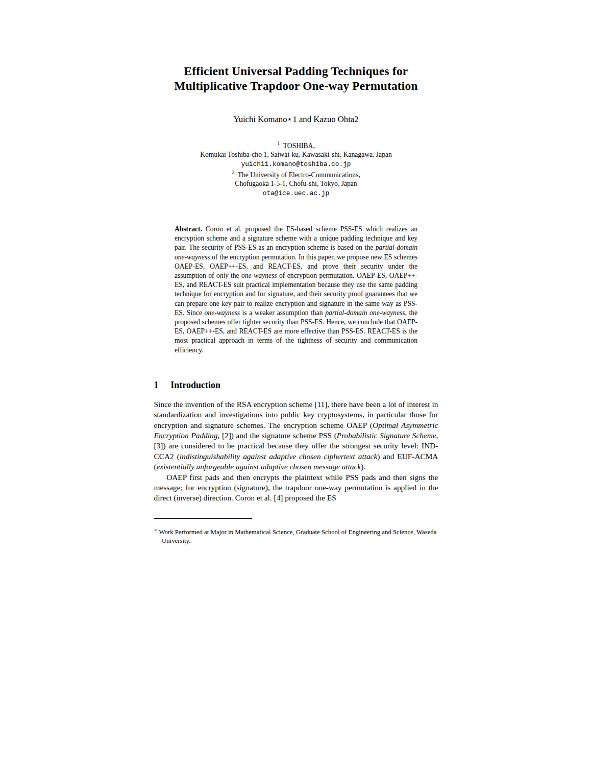Efficient Universal Padding Techniques for
Multiplicative Trapdoor One-way Permutation
Yuichi Komano⋆1 and Kazuo Ohta2
1 TOSHIBA,
Komukai Toshiba-cho 1, Saiwai-ku, Kawasaki-shi, Kanagawa, Japan
yuichi1.komano@toshiba.co.jp
2 The University of Electro-Communications,
Chofugaoka 1-5-1, Chofu-shi, Tokyo, Japan
ota@ice.uec.ac.jp
Abstract. Coron et al. proposed the ES-based scheme PSS-ES which realizes an encryption scheme and a signature scheme with a unique padding technique and key pair. The security of PSS-ES as an encryption scheme is based on the partial-domain one-wayness of the encryption permutation. In this paper, we propose new ES schemes OAEP-ES, OAEP++-ES, and REACT-ES, and prove their security under the assumption of only the one-wayness of encryption permutation. OAEP-ES, OAEP++-ES, and REACT-ES suit practical implementation because they use the same padding technique for encryption and for signature, and their security proof guarantees that we can prepare one key pair to realize encryption and signature in the same way as PSS-ES. Since one-wayness is a weaker assumption than partial-domain one-wayness, the proposed schemes offer tighter security than PSS-ES. Hence, we conclude that OAEP-ES, OAEP++-ES, and REACT-ES are more effective than PSS-ES. REACT-ES is the most practical approach in terms of the tightness of security and communication efficiency.
1 Introduction
Since the invention of the RSA encryption scheme [11], there have been a lot of interest in standardization and investigations into public key cryptosystems, in particular those for encryption and signature schemes. The encryption scheme OAEP (Optimal Asymmetric Encryption Padding, [2]) and the signature scheme PSS (Probabilistic Signature Scheme, [3]) are considered to be practical because they offer the strongest security level: IND-CCA2 (indistinguishability against adaptive chosen ciphertext attack) and EUF-ACMA (existentially unforgeable against adaptive chosen message attack).
OAEP first pads and then encrypts the plaintext while PSS pads and then signs the message; for encryption (signature), the trapdoor one-way permutation is applied in the direct (inverse) direction. Coron et al. [4] proposed the ES
⋆ Work Performed at Major in Mathematical Science, Graduate School of Engineering and Science, Waseda University.